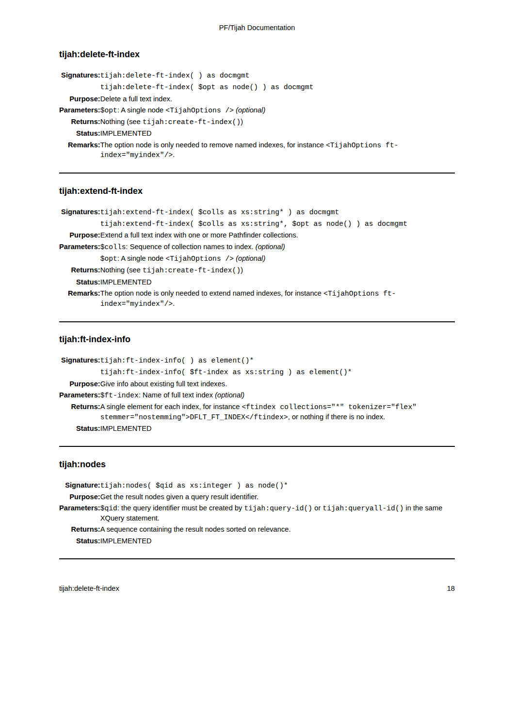PF/Tijah Documentation
tijah:delete-ft-index
| Signatures: | tijah:delete-ft-index( ) as docmgmt |
| | tijah:delete-ft-index( $opt as node() ) as docmgmt |
| Purpose: | Delete a full text index. |
| Parameters: | $opt : A single node <TijahOptions /> (optional) |
| Returns: | Nothing (see tijah:create-ft-index() ) |
| Status: | IMPLEMENTED |
| Remarks: | The option node is only needed to remove named indexes, for instance <TijahOptions ft-index="myindex"/> . |
tijah:extend-ft-index
| Signatures: | tijah:extend-ft-index( $colls as xs:string* ) as docmgmt |
| | tijah:extend-ft-index( $colls as xs:string*, $opt as node() ) as docmgmt |
| Purpose: | Extend a full text index with one or more Pathfinder collections. |
| Parameters: | $colls : Sequence of collection names to index. (optional) |
| | $opt : A single node <TijahOptions /> (optional) |
| Returns: | Nothing (see tijah:create-ft-index() ) |
| Status: | IMPLEMENTED |
| Remarks: | The option node is only needed to extend named indexes, for instance <TijahOptions ft-index="myindex"/> . |
tijah:ft-index-info
| Signatures: | tijah:ft-index-info( ) as element()* |
| | tijah:ft-index-info( $ft-index as xs:string ) as element()* |
| Purpose: | Give info about existing full text indexes. |
| Parameters: | $ft-index : Name of full text index (optional) |
| Returns: | A single element for each index, for instance <ftindex collections="*" tokenizer="flex" stemmer="nostemming">DFLT_FT_INDEX</ftindex> , or nothing if there is no index. |
| Status: | IMPLEMENTED |
tijah:nodes
| Signature: | tijah:nodes( $qid as xs:integer ) as node()* |
| Purpose: | Get the result nodes given a query result identifier. |
| Parameters: | $qid : the query identifier must be created by tijah:query-id() or tijah:queryall-id() in the same XQuery statement. |
| Returns: | A sequence containing the result nodes sorted on relevance. |
| Status: | IMPLEMENTED |
tijah:delete-ft-index 18